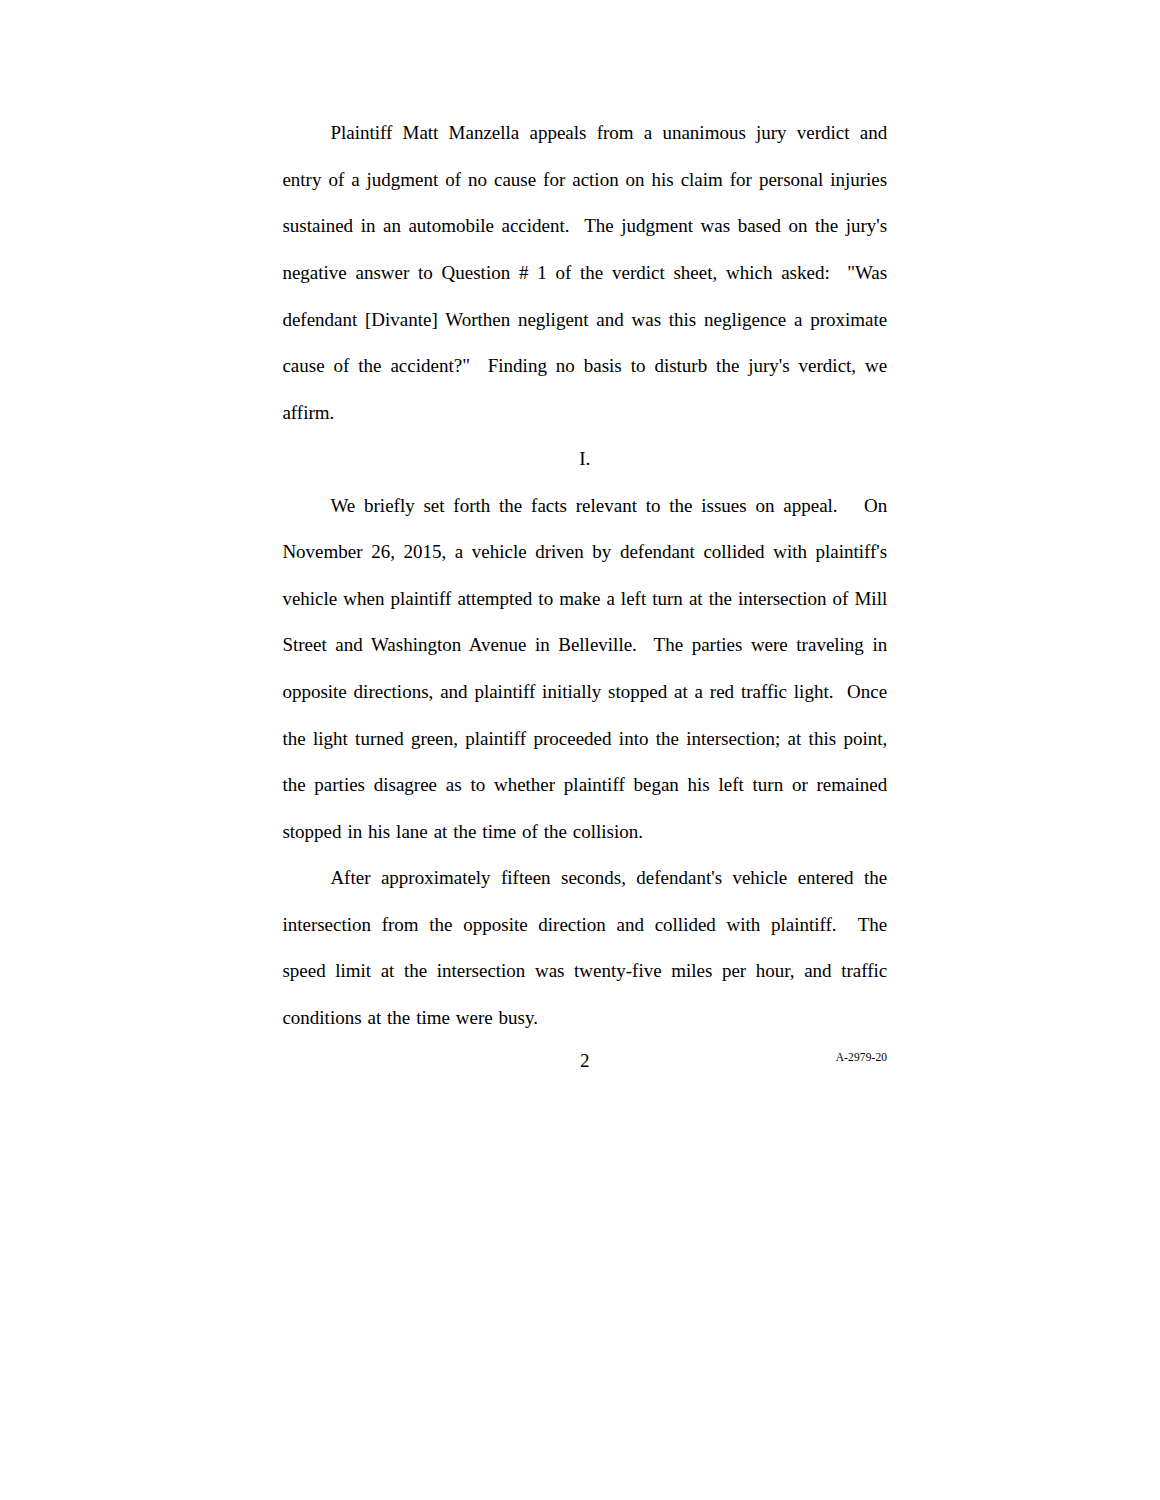Plaintiff Matt Manzella appeals from a unanimous jury verdict and entry of a judgment of no cause for action on his claim for personal injuries sustained in an automobile accident. The judgment was based on the jury's negative answer to Question # 1 of the verdict sheet, which asked: "Was defendant [Divante] Worthen negligent and was this negligence a proximate cause of the accident?" Finding no basis to disturb the jury's verdict, we affirm.
I.
We briefly set forth the facts relevant to the issues on appeal. On November 26, 2015, a vehicle driven by defendant collided with plaintiff's vehicle when plaintiff attempted to make a left turn at the intersection of Mill Street and Washington Avenue in Belleville. The parties were traveling in opposite directions, and plaintiff initially stopped at a red traffic light. Once the light turned green, plaintiff proceeded into the intersection; at this point, the parties disagree as to whether plaintiff began his left turn or remained stopped in his lane at the time of the collision.
After approximately fifteen seconds, defendant's vehicle entered the intersection from the opposite direction and collided with plaintiff. The speed limit at the intersection was twenty-five miles per hour, and traffic conditions at the time were busy.
2
A-2979-20